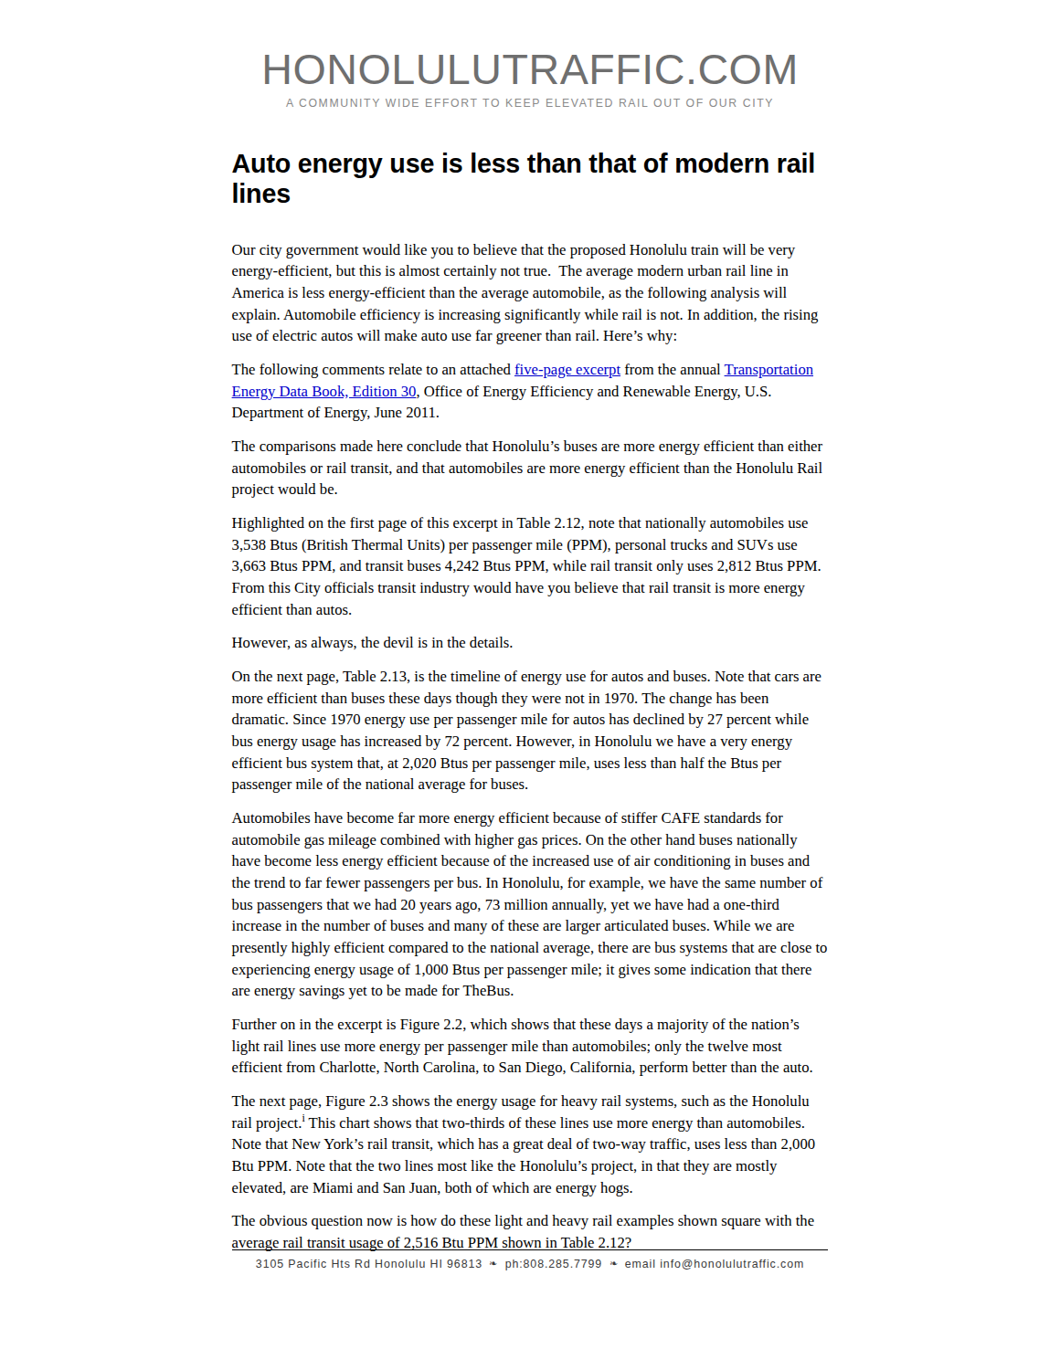HONOLULUTRAFFIC.COM
A COMMUNITY WIDE EFFORT TO KEEP ELEVATED RAIL OUT OF OUR CITY
Auto energy use is less than that of modern rail lines
Our city government would like you to believe that the proposed Honolulu train will be very energy-efficient, but this is almost certainly not true. The average modern urban rail line in America is less energy-efficient than the average automobile, as the following analysis will explain. Automobile efficiency is increasing significantly while rail is not. In addition, the rising use of electric autos will make auto use far greener than rail. Here’s why:
The following comments relate to an attached five-page excerpt from the annual Transportation Energy Data Book, Edition 30, Office of Energy Efficiency and Renewable Energy, U.S. Department of Energy, June 2011.
The comparisons made here conclude that Honolulu’s buses are more energy efficient than either automobiles or rail transit, and that automobiles are more energy efficient than the Honolulu Rail project would be.
Highlighted on the first page of this excerpt in Table 2.12, note that nationally automobiles use 3,538 Btus (British Thermal Units) per passenger mile (PPM), personal trucks and SUVs use 3,663 Btus PPM, and transit buses 4,242 Btus PPM, while rail transit only uses 2,812 Btus PPM. From this City officials transit industry would have you believe that rail transit is more energy efficient than autos.
However, as always, the devil is in the details.
On the next page, Table 2.13, is the timeline of energy use for autos and buses. Note that cars are more efficient than buses these days though they were not in 1970. The change has been dramatic. Since 1970 energy use per passenger mile for autos has declined by 27 percent while bus energy usage has increased by 72 percent. However, in Honolulu we have a very energy efficient bus system that, at 2,020 Btus per passenger mile, uses less than half the Btus per passenger mile of the national average for buses.
Automobiles have become far more energy efficient because of stiffer CAFE standards for automobile gas mileage combined with higher gas prices. On the other hand buses nationally have become less energy efficient because of the increased use of air conditioning in buses and the trend to far fewer passengers per bus. In Honolulu, for example, we have the same number of bus passengers that we had 20 years ago, 73 million annually, yet we have had a one-third increase in the number of buses and many of these are larger articulated buses. While we are presently highly efficient compared to the national average, there are bus systems that are close to experiencing energy usage of 1,000 Btus per passenger mile; it gives some indication that there are energy savings yet to be made for TheBus.
Further on in the excerpt is Figure 2.2, which shows that these days a majority of the nation’s light rail lines use more energy per passenger mile than automobiles; only the twelve most efficient from Charlotte, North Carolina, to San Diego, California, perform better than the auto.
The next page, Figure 2.3 shows the energy usage for heavy rail systems, such as the Honolulu rail project.i This chart shows that two-thirds of these lines use more energy than automobiles. Note that New York’s rail transit, which has a great deal of two-way traffic, uses less than 2,000 Btu PPM. Note that the two lines most like the Honolulu’s project, in that they are mostly elevated, are Miami and San Juan, both of which are energy hogs.
The obvious question now is how do these light and heavy rail examples shown square with the average rail transit usage of 2,516 Btu PPM shown in Table 2.12?
3105 Pacific Hts Rd Honolulu HI 96813 ❧ ph:808.285.7799 ❧ email info@honolulutraffic.com